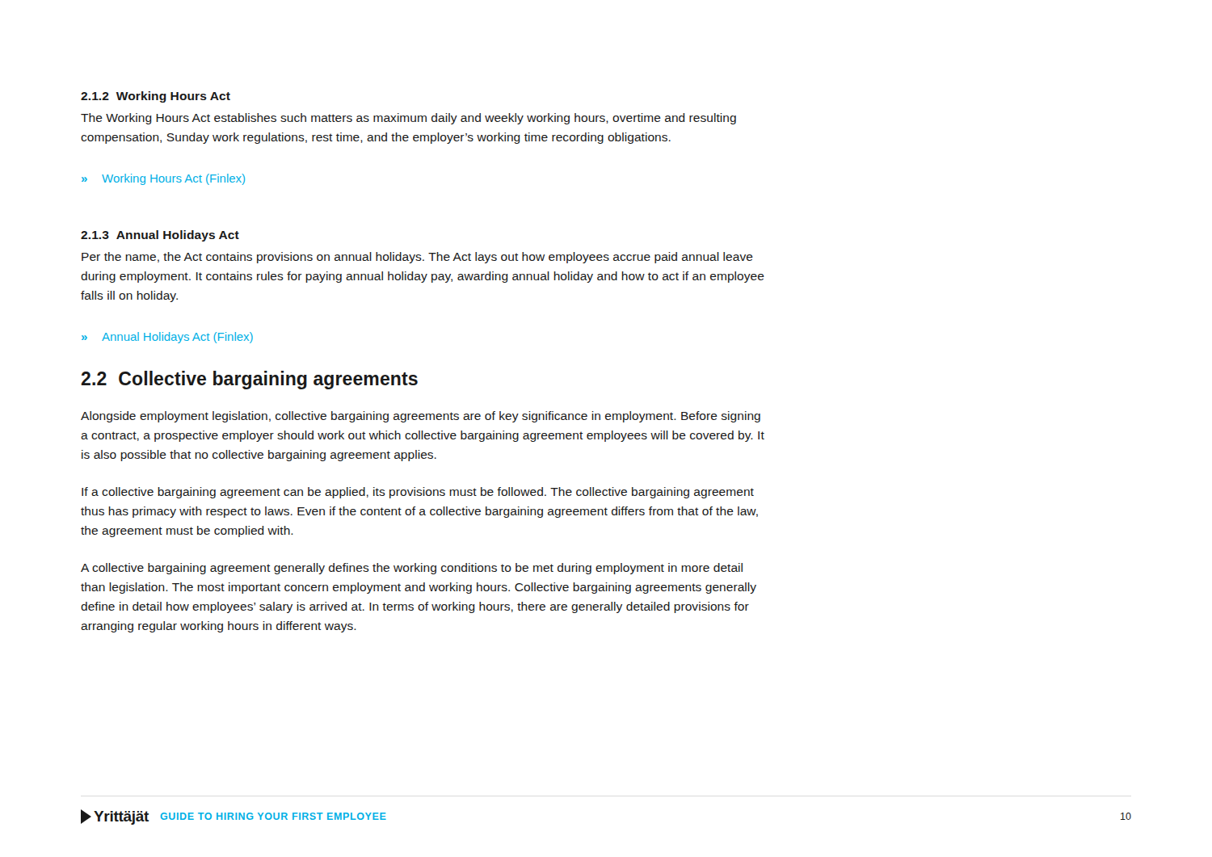2.1.2 Working Hours Act
The Working Hours Act establishes such matters as maximum daily and weekly working hours, overtime and resulting compensation, Sunday work regulations, rest time, and the employer’s working time recording obligations.
» Working Hours Act (Finlex)
2.1.3 Annual Holidays Act
Per the name, the Act contains provisions on annual holidays. The Act lays out how employees accrue paid annual leave during employment. It contains rules for paying annual holiday pay, awarding annual holiday and how to act if an employee falls ill on holiday.
» Annual Holidays Act (Finlex)
2.2 Collective bargaining agreements
Alongside employment legislation, collective bargaining agreements are of key significance in employment. Before signing a contract, a prospective employer should work out which collective bargaining agreement employees will be covered by. It is also possible that no collective bargaining agreement applies.
If a collective bargaining agreement can be applied, its provisions must be followed. The collective bargaining agreement thus has primacy with respect to laws. Even if the content of a collective bargaining agreement differs from that of the law, the agreement must be complied with.
A collective bargaining agreement generally defines the working conditions to be met during employment in more detail than legislation. The most important concern employment and working hours. Collective bargaining agreements generally define in detail how employees’ salary is arrived at. In terms of working hours, there are generally detailed provisions for arranging regular working hours in different ways.
Yrittäjät
GUIDE TO HIRING YOUR FIRST EMPLOYEE
10